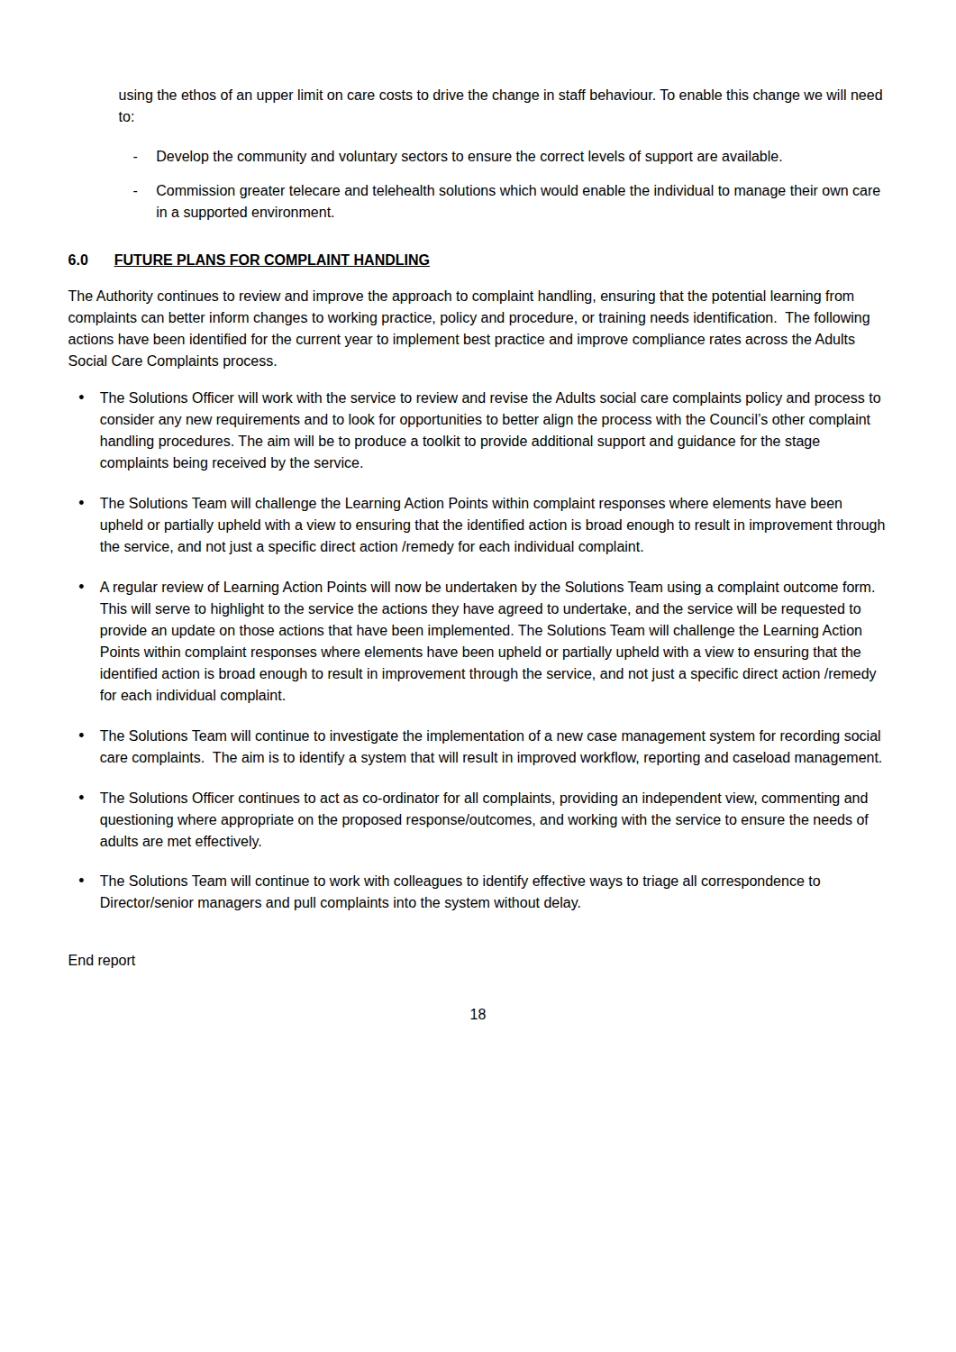using the ethos of an upper limit on care costs to drive the change in staff behaviour. To enable this change we will need to:
Develop the community and voluntary sectors to ensure the correct levels of support are available.
Commission greater telecare and telehealth solutions which would enable the individual to manage their own care in a supported environment.
6.0 FUTURE PLANS FOR COMPLAINT HANDLING
The Authority continues to review and improve the approach to complaint handling, ensuring that the potential learning from complaints can better inform changes to working practice, policy and procedure, or training needs identification. The following actions have been identified for the current year to implement best practice and improve compliance rates across the Adults Social Care Complaints process.
The Solutions Officer will work with the service to review and revise the Adults social care complaints policy and process to consider any new requirements and to look for opportunities to better align the process with the Council’s other complaint handling procedures. The aim will be to produce a toolkit to provide additional support and guidance for the stage complaints being received by the service.
The Solutions Team will challenge the Learning Action Points within complaint responses where elements have been upheld or partially upheld with a view to ensuring that the identified action is broad enough to result in improvement through the service, and not just a specific direct action /remedy for each individual complaint.
A regular review of Learning Action Points will now be undertaken by the Solutions Team using a complaint outcome form. This will serve to highlight to the service the actions they have agreed to undertake, and the service will be requested to provide an update on those actions that have been implemented. The Solutions Team will challenge the Learning Action Points within complaint responses where elements have been upheld or partially upheld with a view to ensuring that the identified action is broad enough to result in improvement through the service, and not just a specific direct action /remedy for each individual complaint.
The Solutions Team will continue to investigate the implementation of a new case management system for recording social care complaints. The aim is to identify a system that will result in improved workflow, reporting and caseload management.
The Solutions Officer continues to act as co-ordinator for all complaints, providing an independent view, commenting and questioning where appropriate on the proposed response/outcomes, and working with the service to ensure the needs of adults are met effectively.
The Solutions Team will continue to work with colleagues to identify effective ways to triage all correspondence to Director/senior managers and pull complaints into the system without delay.
End report
18